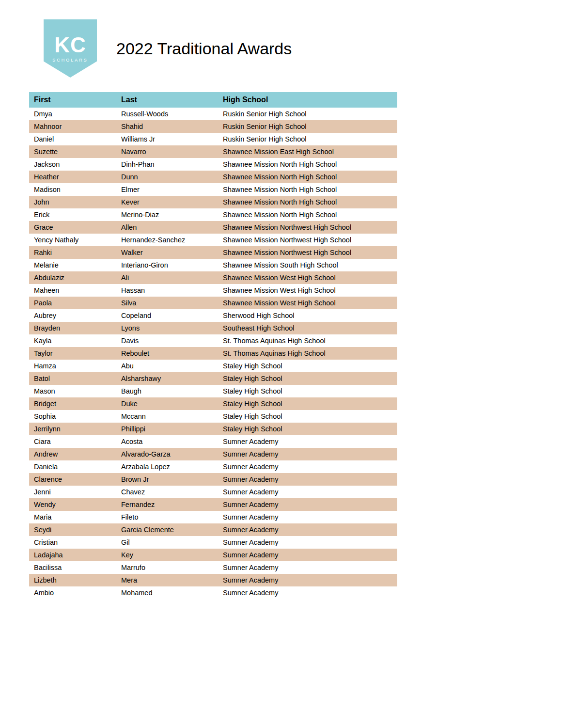KC
SCHOLARS
2022 Traditional Awards
| First | Last | High School |
| --- | --- | --- |
| Dmya | Russell-Woods | Ruskin Senior High School |
| Mahnoor | Shahid | Ruskin Senior High School |
| Daniel | Williams Jr | Ruskin Senior High School |
| Suzette | Navarro | Shawnee Mission East High School |
| Jackson | Dinh-Phan | Shawnee Mission North High School |
| Heather | Dunn | Shawnee Mission North High School |
| Madison | Elmer | Shawnee Mission North High School |
| John | Kever | Shawnee Mission North High School |
| Erick | Merino-Diaz | Shawnee Mission North High School |
| Grace | Allen | Shawnee Mission Northwest High School |
| Yency Nathaly | Hernandez-Sanchez | Shawnee Mission Northwest High School |
| Rahki | Walker | Shawnee Mission Northwest High School |
| Melanie | Interiano-Giron | Shawnee Mission South High School |
| Abdulaziz | Ali | Shawnee Mission West High School |
| Maheen | Hassan | Shawnee Mission West High School |
| Paola | Silva | Shawnee Mission West High School |
| Aubrey | Copeland | Sherwood High School |
| Brayden | Lyons | Southeast High School |
| Kayla | Davis | St. Thomas Aquinas High School |
| Taylor | Reboulet | St. Thomas Aquinas High School |
| Hamza | Abu | Staley High School |
| Batol | Alsharshawy | Staley High School |
| Mason | Baugh | Staley High School |
| Bridget | Duke | Staley High School |
| Sophia | Mccann | Staley High School |
| Jerrilynn | Phillippi | Staley High School |
| Ciara | Acosta | Sumner Academy |
| Andrew | Alvarado-Garza | Sumner Academy |
| Daniela | Arzabala Lopez | Sumner Academy |
| Clarence | Brown Jr | Sumner Academy |
| Jenni | Chavez | Sumner Academy |
| Wendy | Fernandez | Sumner Academy |
| Maria | Fileto | Sumner Academy |
| Seydi | Garcia Clemente | Sumner Academy |
| Cristian | Gil | Sumner Academy |
| Ladajaha | Key | Sumner Academy |
| Bacilissa | Marrufo | Sumner Academy |
| Lizbeth | Mera | Sumner Academy |
| Ambio | Mohamed | Sumner Academy |